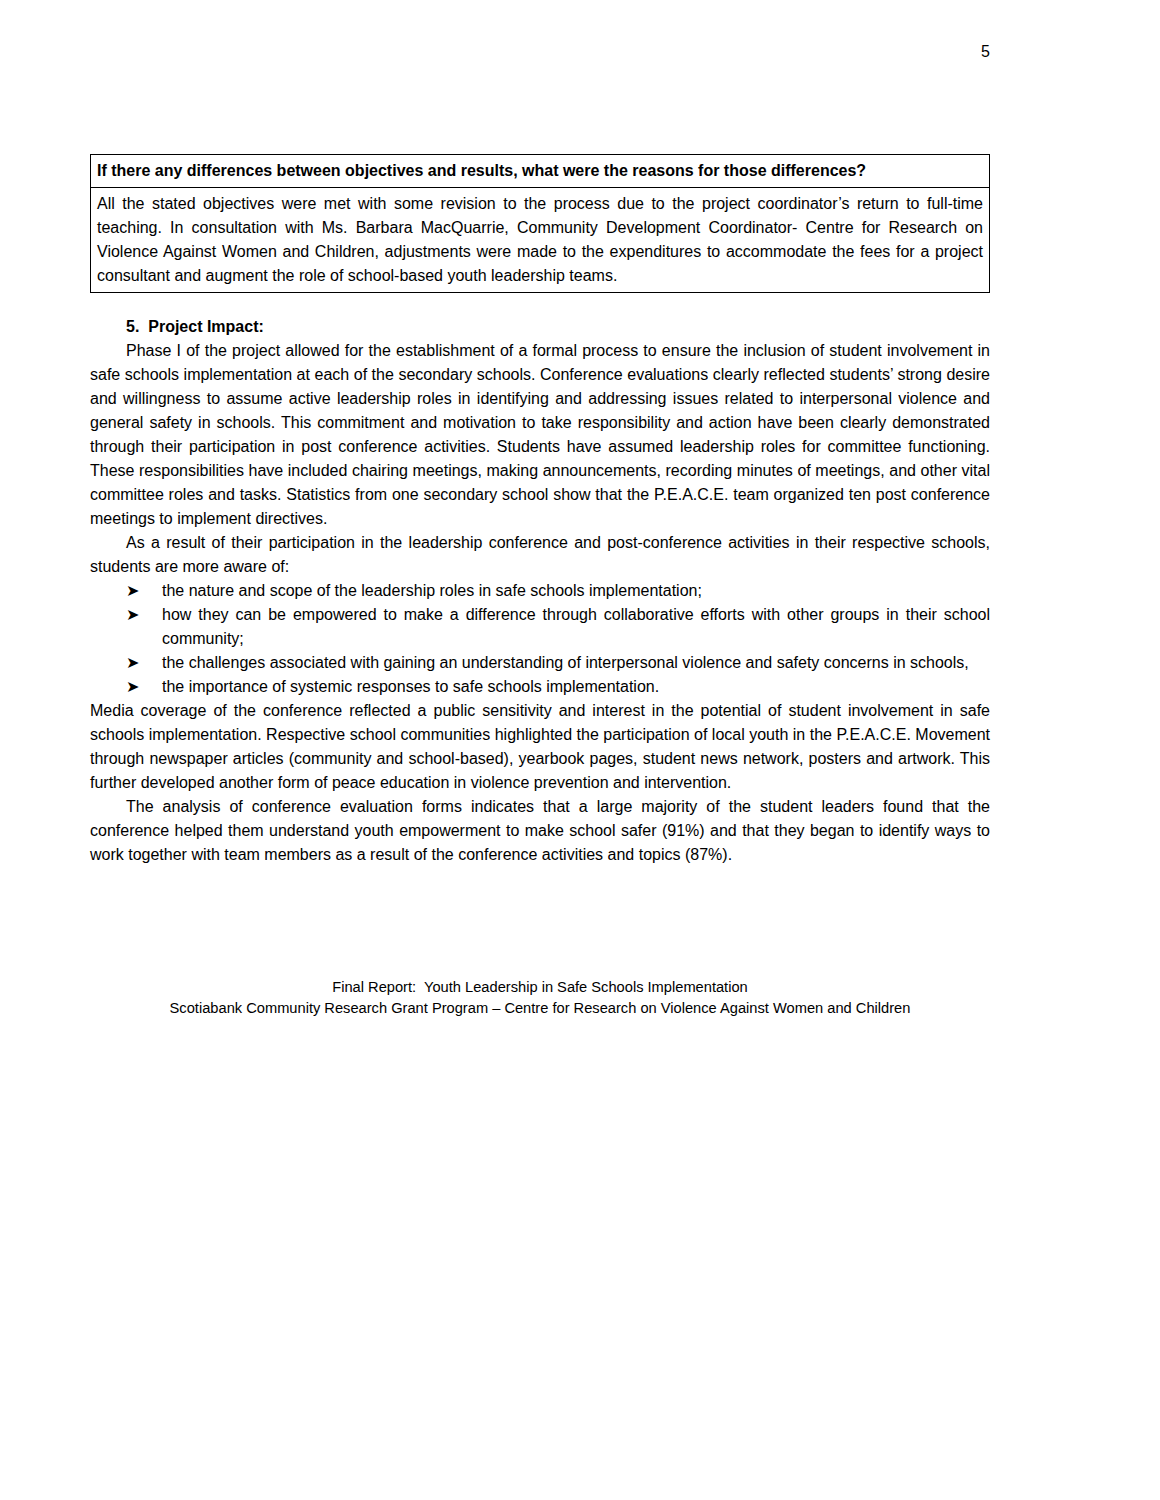5
If there any differences between objectives and results, what were the reasons for those differences?
All the stated objectives were met with some revision to the process due to the project coordinator’s return to full-time teaching. In consultation with Ms. Barbara MacQuarrie, Community Development Coordinator- Centre for Research on Violence Against Women and Children, adjustments were made to the expenditures to accommodate the fees for a project consultant and augment the role of school-based youth leadership teams.
5. Project Impact:
Phase I of the project allowed for the establishment of a formal process to ensure the inclusion of student involvement in safe schools implementation at each of the secondary schools. Conference evaluations clearly reflected students’ strong desire and willingness to assume active leadership roles in identifying and addressing issues related to interpersonal violence and general safety in schools. This commitment and motivation to take responsibility and action have been clearly demonstrated through their participation in post conference activities. Students have assumed leadership roles for committee functioning. These responsibilities have included chairing meetings, making announcements, recording minutes of meetings, and other vital committee roles and tasks. Statistics from one secondary school show that the P.E.A.C.E. team organized ten post conference meetings to implement directives.
As a result of their participation in the leadership conference and post-conference activities in their respective schools, students are more aware of:
the nature and scope of the leadership roles in safe schools implementation;
how they can be empowered to make a difference through collaborative efforts with other groups in their school community;
the challenges associated with gaining an understanding of interpersonal violence and safety concerns in schools,
the importance of systemic responses to safe schools implementation.
Media coverage of the conference reflected a public sensitivity and interest in the potential of student involvement in safe schools implementation. Respective school communities highlighted the participation of local youth in the P.E.A.C.E. Movement through newspaper articles (community and school-based), yearbook pages, student news network, posters and artwork. This further developed another form of peace education in violence prevention and intervention.
The analysis of conference evaluation forms indicates that a large majority of the student leaders found that the conference helped them understand youth empowerment to make school safer (91%) and that they began to identify ways to work together with team members as a result of the conference activities and topics (87%).
Final Report: Youth Leadership in Safe Schools Implementation
Scotiabank Community Research Grant Program – Centre for Research on Violence Against Women and Children